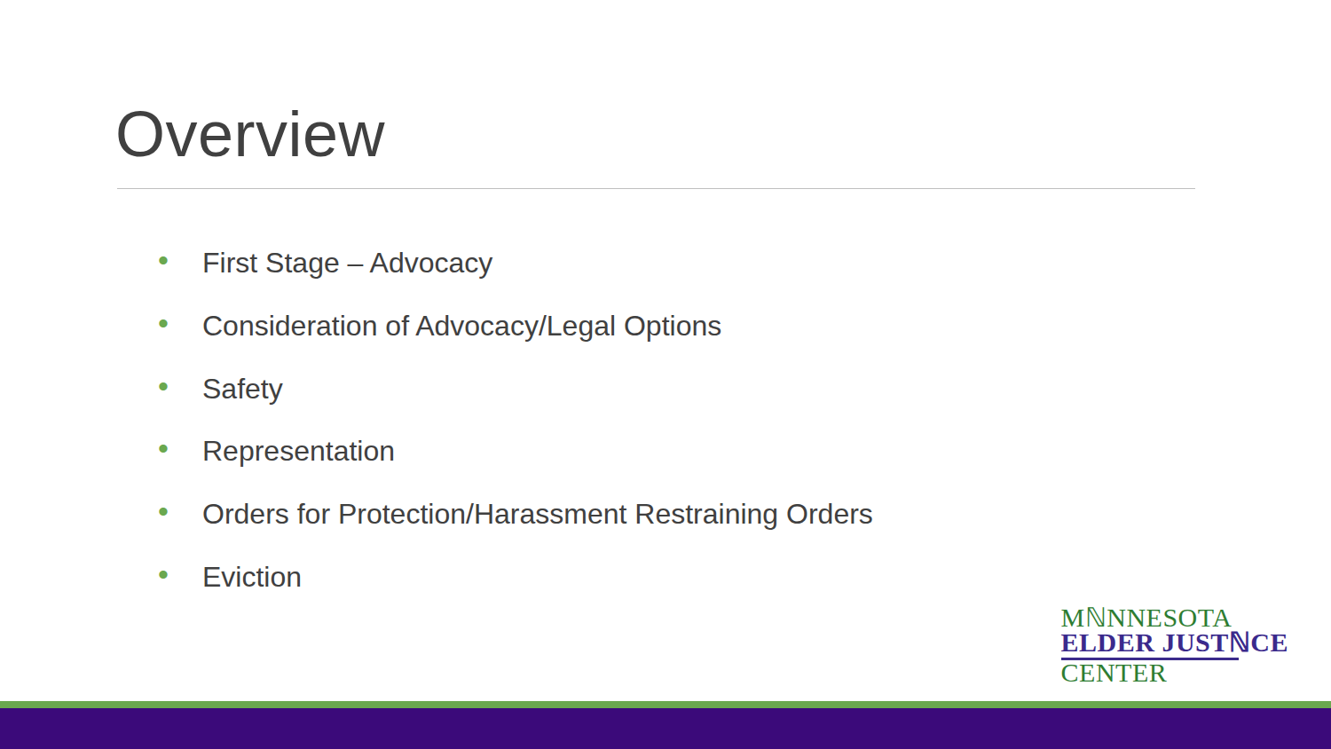Overview
First Stage – Advocacy
Consideration of Advocacy/Legal Options
Safety
Representation
Orders for Protection/Harassment Restraining Orders
Eviction
MℕNNESOTA
ELDER JUSTℕCE
CENTER